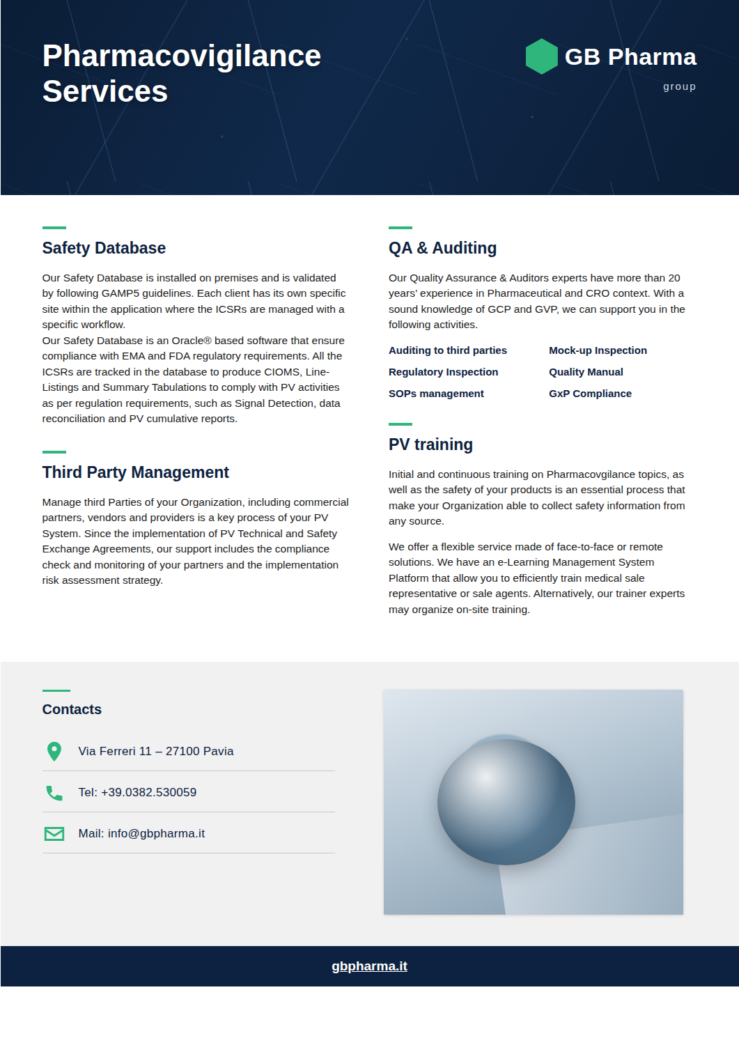Pharmacovigilance
Services
GB Pharma
group
Safety Database
Our Safety Database is installed on premises and is validated by following GAMP5 guidelines. Each client has its own specific site within the application where the ICSRs are managed with a specific workflow.
Our Safety Database is an Oracle® based software that ensure compliance with EMA and FDA regulatory requirements. All the ICSRs are tracked in the database to produce CIOMS, Line-Listings and Summary Tabulations to comply with PV activities as per regulation requirements, such as Signal Detection, data reconciliation and PV cumulative reports.
Third Party Management
Manage third Parties of your Organization, including commercial partners, vendors and providers is a key process of your PV System. Since the implementation of PV Technical and Safety Exchange Agreements, our support includes the compliance check and monitoring of your partners and the implementation risk assessment strategy.
QA & Auditing
Our Quality Assurance & Auditors experts have more than 20 years’ experience in Pharmaceutical and CRO context. With a sound knowledge of GCP and GVP, we can support you in the following activities.
Auditing to third parties Mock-up Inspection Regulatory Inspection Quality Manual SOPs management GxP Compliance
PV training
Initial and continuous training on Pharmacovgilance topics, as well as the safety of your products is an essential process that make your Organization able to collect safety information from any source.
We offer a flexible service made of face-to-face or remote solutions. We have an e-Learning Management System Platform that allow you to efficiently train medical sale representative or sale agents. Alternatively, our trainer experts may organize on-site training.
Contacts
Via Ferreri 11 – 27100 Pavia
Tel: +39.0382.530059
Mail: info@gbpharma.it
gbpharma.it